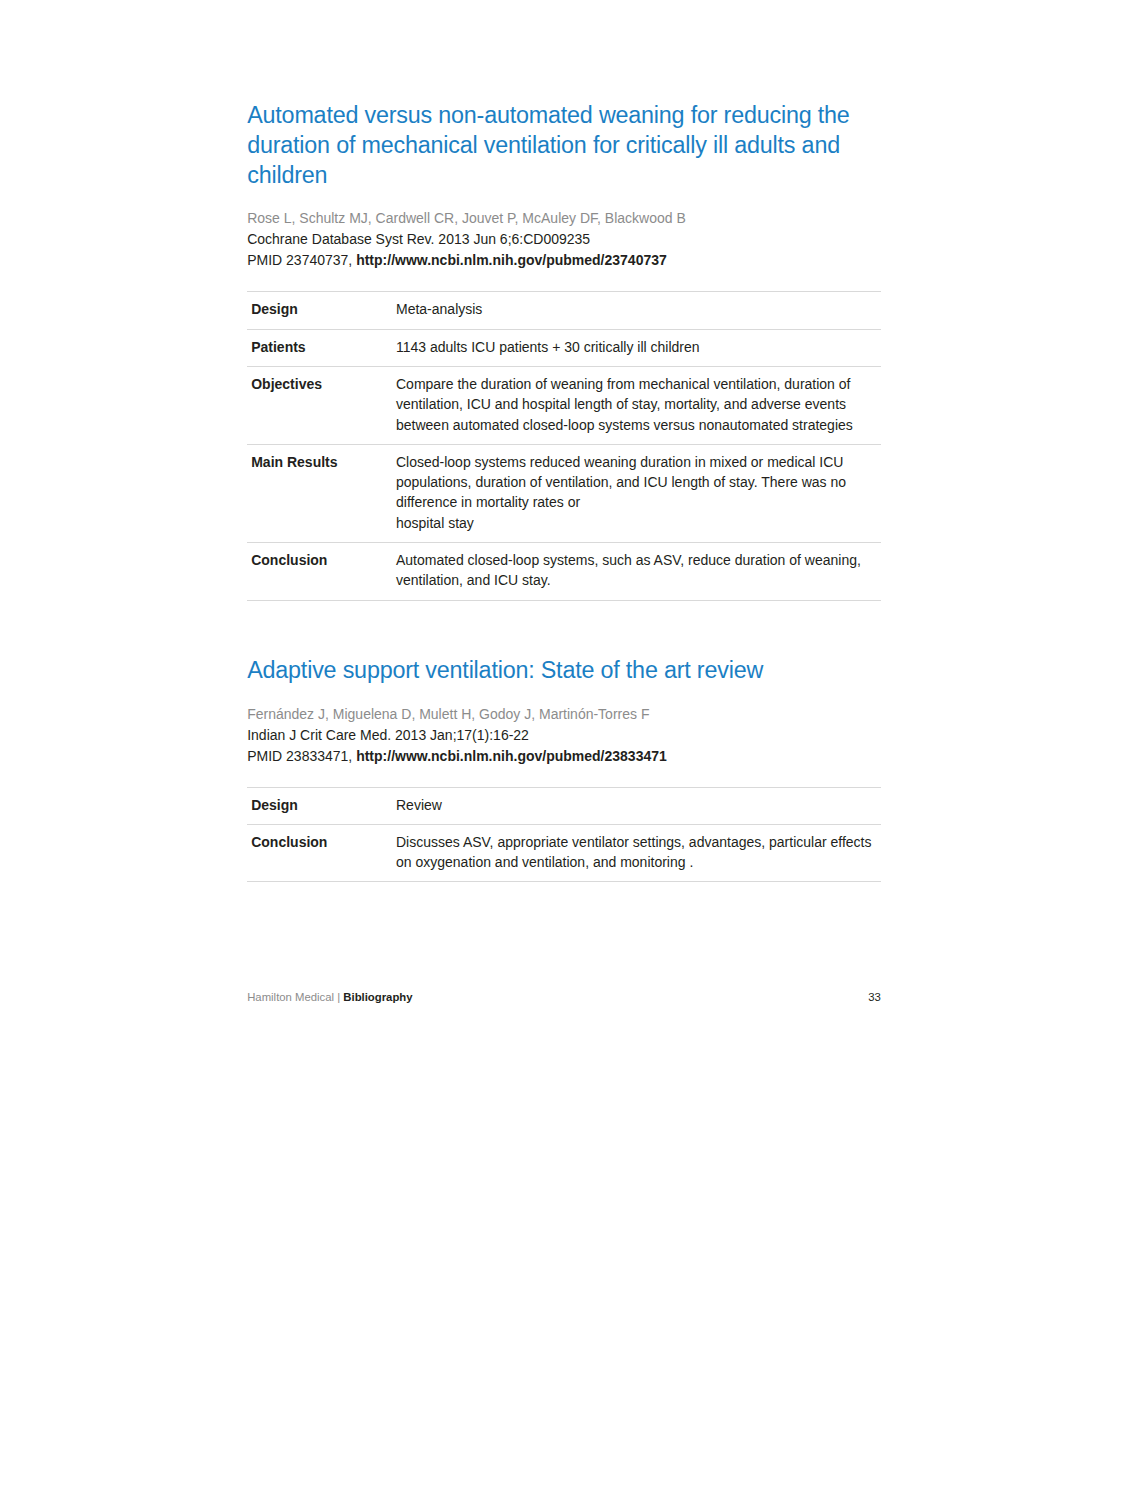Automated versus non-automated weaning for reducing the duration of mechanical ventilation for critically ill adults and children
Rose L, Schultz MJ, Cardwell CR, Jouvet P, McAuley DF, Blackwood B
Cochrane Database Syst Rev. 2013 Jun 6;6:CD009235
PMID 23740737, http://www.ncbi.nlm.nih.gov/pubmed/23740737
| Design | Meta-analysis |
| Patients | 1143 adults ICU patients + 30 critically ill children |
| Objectives | Compare the duration of weaning from mechanical ventilation, duration of ventilation, ICU and hospital length of stay, mortality, and adverse events between automated closed-loop systems versus nonautomated strategies |
| Main Results | Closed-loop systems reduced weaning duration in mixed or medical ICU populations, duration of ventilation, and ICU length of stay. There was no difference in mortality rates or hospital stay |
| Conclusion | Automated closed-loop systems, such as ASV, reduce duration of weaning, ventilation, and ICU stay. |
Adaptive support ventilation: State of the art review
Fernández J, Miguelena D, Mulett H, Godoy J, Martinón-Torres F
Indian J Crit Care Med. 2013 Jan;17(1):16-22
PMID 23833471, http://www.ncbi.nlm.nih.gov/pubmed/23833471
| Design | Review |
| Conclusion | Discusses ASV, appropriate ventilator settings, advantages, particular effects on oxygenation and ventilation, and monitoring . |
Hamilton Medical | Bibliography
33